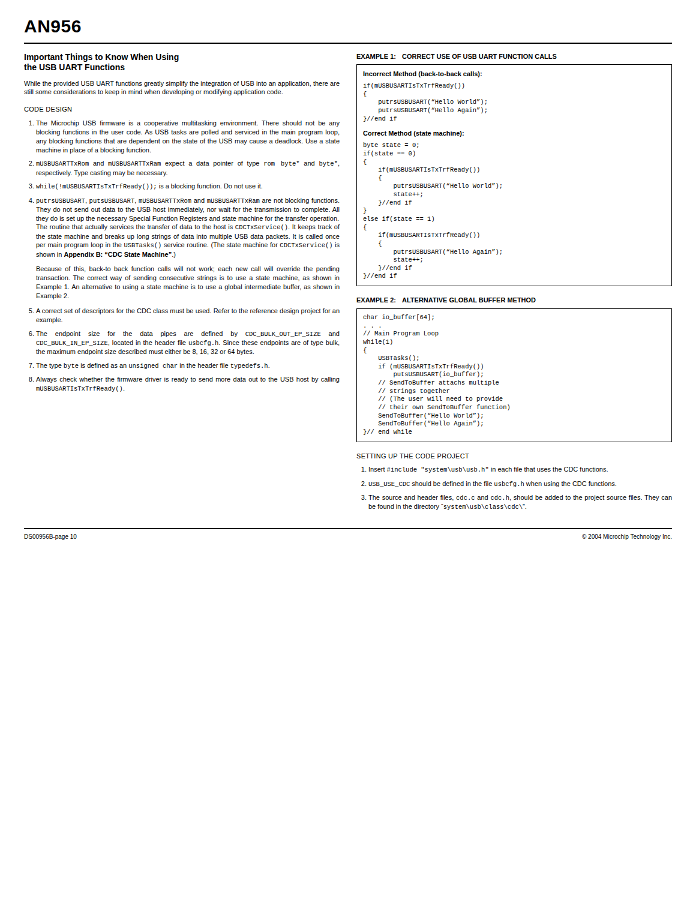AN956
Important Things to Know When Using
the USB UART Functions
While the provided USB UART functions greatly simplify the integration of USB into an application, there are still some considerations to keep in mind when developing or modifying application code.
CODE DESIGN
The Microchip USB firmware is a cooperative multitasking environment. There should not be any blocking functions in the user code. As USB tasks are polled and serviced in the main program loop, any blocking functions that are dependent on the state of the USB may cause a deadlock. Use a state machine in place of a blocking function.
mUSBUSARTTxRom and mUSBUSARTTxRam expect a data pointer of type rom byte* and byte*, respectively. Type casting may be necessary.
while(!mUSBUSARTIsTxTrfReady()); is a blocking function. Do not use it.
putrsUSBUSART, putsUSBUSART, mUSBUSARTTxRom and mUSBUSARTTxRam are not blocking functions. They do not send out data to the USB host immediately, nor wait for the transmission to complete. All they do is set up the necessary Special Function Registers and state machine for the transfer operation.
The routine that actually services the transfer of data to the host is CDCTxService(). It keeps track of the state machine and breaks up long strings of data into multiple USB data packets. It is called once per main program loop in the USBTasks() service routine. (The state machine for CDCTxService() is shown in Appendix B: “CDC State Machine”.)
Because of this, back-to back function calls will not work; each new call will override the pending transaction. The correct way of sending consecutive strings is to use a state machine, as shown in Example 1. An alternative to using a state machine is to use a global intermediate buffer, as shown in Example 2.
A correct set of descriptors for the CDC class must be used. Refer to the reference design project for an example.
The endpoint size for the data pipes are defined by CDC_BULK_OUT_EP_SIZE and CDC_BULK_IN_EP_SIZE, located in the header file usbcfg.h. Since these endpoints are of type bulk, the maximum endpoint size described must either be 8, 16, 32 or 64 bytes.
The type byte is defined as an unsigned char in the header file typedefs.h.
Always check whether the firmware driver is ready to send more data out to the USB host by calling mUSBUSARTIsTxTrfReady().
EXAMPLE 1: CORRECT USE OF USB UART FUNCTION CALLS
Incorrect Method (back-to-back calls):
if(mUSBUSARTIsTxTrfReady())
{
    putrsUSBUSART(“Hello World”);
    putrsUSBUSART(“Hello Again”);
}//end if
Correct Method (state machine):
byte state = 0;
if(state == 0)
{
    if(mUSBUSARTIsTxTrfReady())
    {
        putrsUSBUSART(“Hello World”);
        state++;
    }//end if
}
else if(state == 1)
{
    if(mUSBUSARTIsTxTrfReady())
    {
        putrsUSBUSART(“Hello Again”);
        state++;
    }//end if
}//end if
EXAMPLE 2: ALTERNATIVE GLOBAL BUFFER METHOD
char io_buffer[64];
. . .
// Main Program Loop
while(1)
{
    USBTasks();
    if (mUSBUSARTIsTxTrfReady())
        putsUSBUSART(io_buffer);
    // SendToBuffer attachs multiple
    // strings together
    // (The user will need to provide
    // their own SendToBuffer function)
    SendToBuffer(“Hello World”);
    SendToBuffer(“Hello Again”);
}// end while
SETTING UP THE CODE PROJECT
Insert #include "system\usb\usb.h" in each file that uses the CDC functions.
USB_USE_CDC should be defined in the file usbcfg.h when using the CDC functions.
The source and header files, cdc.c and cdc.h, should be added to the project source files. They can be found in the directory “system\usb\class\cdc\”.
DS00956B-page 10 © 2004 Microchip Technology Inc.